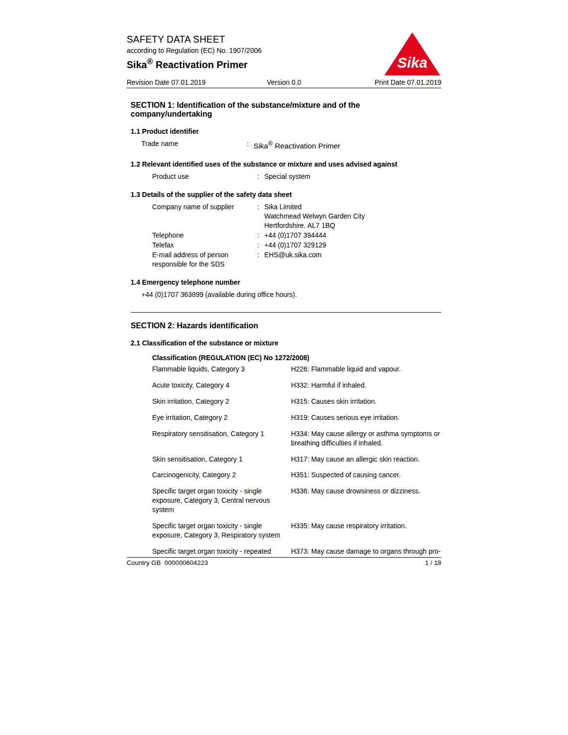SAFETY DATA SHEET
according to Regulation (EC) No. 1907/2006
Sika® Reactivation Primer
Sika R
Revision Date 07.01.2019 Version 0.0 Print Date 07.01.2019
SECTION 1: Identification of the substance/mixture and of the company/undertaking
1.1 Product identifier
| Trade name | : | Sika ® Reactivation Primer |
1.2 Relevant identified uses of the substance or mixture and uses advised against
| Product use | : | Special system |
1.3 Details of the supplier of the safety data sheet
| Company name of supplier | : | Sika Limited Watchmead Welwyn Garden City Hertfordshire. AL7 1BQ |
| Telephone | : | +44 (0)1707 394444 |
| Telefax | : | +44 (0)1707 329129 |
| E-mail address of person responsible for the SDS | : | EHS@uk.sika.com |
1.4 Emergency telephone number
+44 (0)1707 363899 (available during office hours).
SECTION 2: Hazards identification
2.1 Classification of the substance or mixture
Classification (REGULATION (EC) No 1272/2008)
| Flammable liquids, Category 3 | H226: Flammable liquid and vapour. |
| Acute toxicity, Category 4 | H332: Harmful if inhaled. |
| Skin irritation, Category 2 | H315: Causes skin irritation. |
| Eye irritation, Category 2 | H319: Causes serious eye irritation. |
| Respiratory sensitisation, Category 1 | H334: May cause allergy or asthma symptoms or breathing difficulties if inhaled. |
| Skin sensitisation, Category 1 | H317: May cause an allergic skin reaction. |
| Carcinogenicity, Category 2 | H351: Suspected of causing cancer. |
| Specific target organ toxicity - single exposure, Category 3, Central nervous system | H336: May cause drowsiness or dizziness. |
| Specific target organ toxicity - single exposure, Category 3, Respiratory system | H335: May cause respiratory irritation. |
| Specific target organ toxicity - repeated | H373: May cause damage to organs through pro- |
Country GB 000000604223 1 / 18